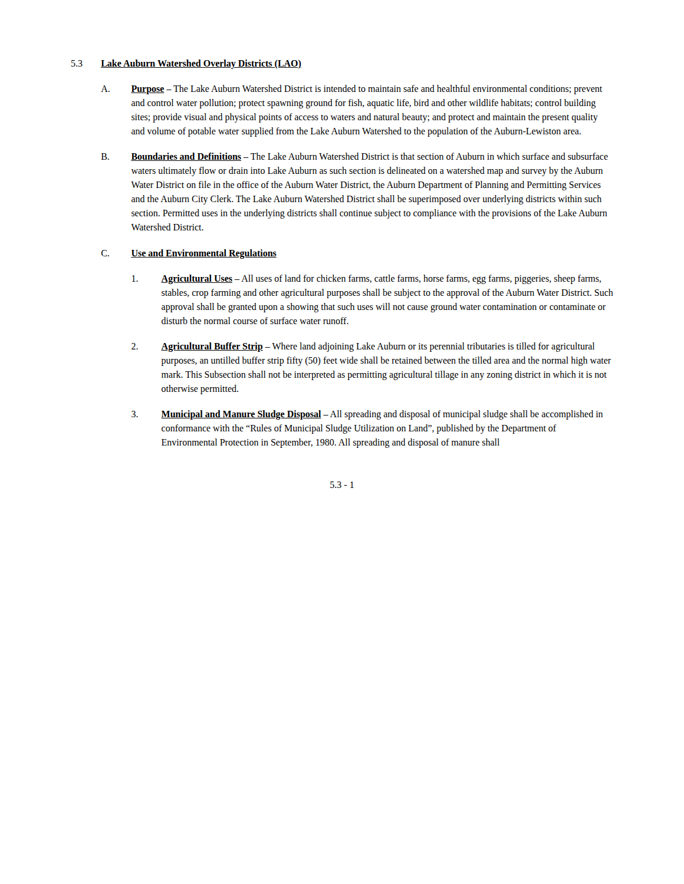5.3
Lake Auburn Watershed Overlay Districts (LAO)
A.
Purpose – The Lake Auburn Watershed District is intended to maintain safe and healthful environmental conditions; prevent and control water pollution; protect spawning ground for fish, aquatic life, bird and other wildlife habitats; control building sites; provide visual and physical points of access to waters and natural beauty; and protect and maintain the present quality and volume of potable water supplied from the Lake Auburn Watershed to the population of the Auburn-Lewiston area.
B.
Boundaries and Definitions – The Lake Auburn Watershed District is that section of Auburn in which surface and subsurface waters ultimately flow or drain into Lake Auburn as such section is delineated on a watershed map and survey by the Auburn Water District on file in the office of the Auburn Water District, the Auburn Department of Planning and Permitting Services and the Auburn City Clerk. The Lake Auburn Watershed District shall be superimposed over underlying districts within such section. Permitted uses in the underlying districts shall continue subject to compliance with the provisions of the Lake Auburn Watershed District.
C.
Use and Environmental Regulations
1.
Agricultural Uses – All uses of land for chicken farms, cattle farms, horse farms, egg farms, piggeries, sheep farms, stables, crop farming and other agricultural purposes shall be subject to the approval of the Auburn Water District. Such approval shall be granted upon a showing that such uses will not cause ground water contamination or contaminate or disturb the normal course of surface water runoff.
2.
Agricultural Buffer Strip – Where land adjoining Lake Auburn or its perennial tributaries is tilled for agricultural purposes, an untilled buffer strip fifty (50) feet wide shall be retained between the tilled area and the normal high water mark. This Subsection shall not be interpreted as permitting agricultural tillage in any zoning district in which it is not otherwise permitted.
3.
Municipal and Manure Sludge Disposal – All spreading and disposal of municipal sludge shall be accomplished in conformance with the “Rules of Municipal Sludge Utilization on Land”, published by the Department of Environmental Protection in September, 1980. All spreading and disposal of manure shall
5.3 - 1